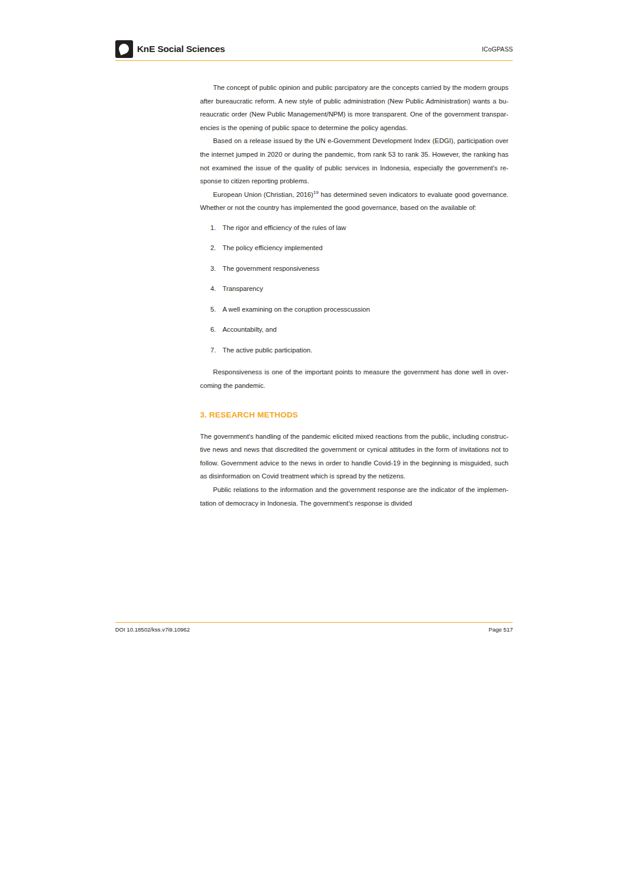KnE Social Sciences
ICoGPASS
The concept of public opinion and public parcipatory are the concepts carried by the modern groups after bureaucratic reform. A new style of public administration (New Public Administration) wants a bureaucratic order (New Public Management/NPM) is more transparent. One of the government transparencies is the opening of public space to determine the policy agendas.
Based on a release issued by the UN e-Government Development Index (EDGI), participation over the internet jumped in 2020 or during the pandemic, from rank 53 to rank 35. However, the ranking has not examined the issue of the quality of public services in Indonesia, especially the government's response to citizen reporting problems.
European Union (Christian, 2016)19 has determined seven indicators to evaluate good governance. Whether or not the country has implemented the good governance, based on the available of:
The rigor and efficiency of the rules of law
The policy efficiency implemented
The government responsiveness
Transparency
A well examining on the coruption processcussion
Accountabilty, and
The active public participation.
Responsiveness is one of the important points to measure the government has done well in overcoming the pandemic.
3. RESEARCH METHODS
The government's handling of the pandemic elicited mixed reactions from the public, including constructive news and news that discredited the government or cynical attitudes in the form of invitations not to follow. Government advice to the news in order to handle Covid-19 in the beginning is misguided, such as disinformation on Covid treatment which is spread by the netizens.
Public relations to the information and the government response are the indicator of the implementation of democracy in Indonesia. The government's response is divided
DOI 10.18502/kss.v7i9.10962
Page 517